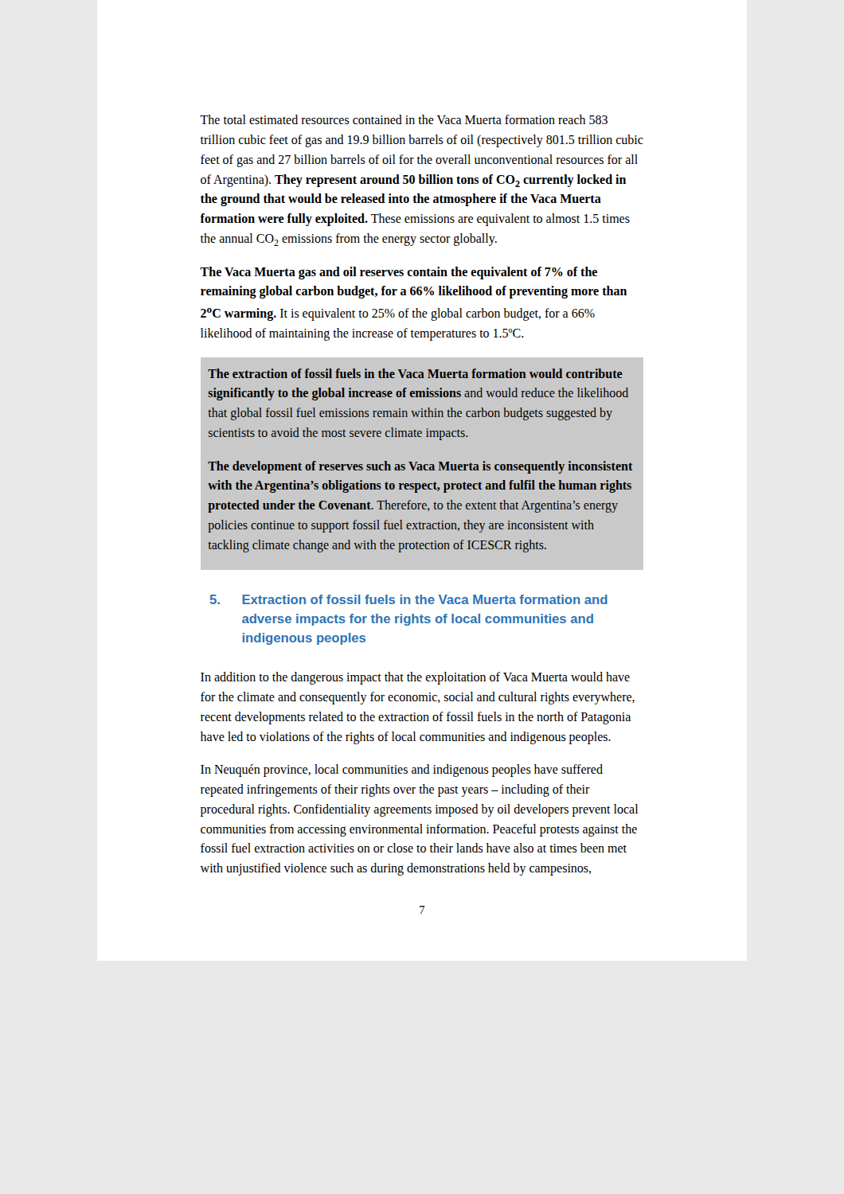The total estimated resources contained in the Vaca Muerta formation reach 583 trillion cubic feet of gas and 19.9 billion barrels of oil (respectively 801.5 trillion cubic feet of gas and 27 billion barrels of oil for the overall unconventional resources for all of Argentina). They represent around 50 billion tons of CO2 currently locked in the ground that would be released into the atmosphere if the Vaca Muerta formation were fully exploited. These emissions are equivalent to almost 1.5 times the annual CO2 emissions from the energy sector globally.
The Vaca Muerta gas and oil reserves contain the equivalent of 7% of the remaining global carbon budget, for a 66% likelihood of preventing more than 2oC warming. It is equivalent to 25% of the global carbon budget, for a 66% likelihood of maintaining the increase of temperatures to 1.5ºC.
The extraction of fossil fuels in the Vaca Muerta formation would contribute significantly to the global increase of emissions and would reduce the likelihood that global fossil fuel emissions remain within the carbon budgets suggested by scientists to avoid the most severe climate impacts.
The development of reserves such as Vaca Muerta is consequently inconsistent with the Argentina’s obligations to respect, protect and fulfil the human rights protected under the Covenant. Therefore, to the extent that Argentina’s energy policies continue to support fossil fuel extraction, they are inconsistent with tackling climate change and with the protection of ICESCR rights.
5. Extraction of fossil fuels in the Vaca Muerta formation and adverse impacts for the rights of local communities and indigenous peoples
In addition to the dangerous impact that the exploitation of Vaca Muerta would have for the climate and consequently for economic, social and cultural rights everywhere, recent developments related to the extraction of fossil fuels in the north of Patagonia have led to violations of the rights of local communities and indigenous peoples.
In Neuquén province, local communities and indigenous peoples have suffered repeated infringements of their rights over the past years – including of their procedural rights. Confidentiality agreements imposed by oil developers prevent local communities from accessing environmental information. Peaceful protests against the fossil fuel extraction activities on or close to their lands have also at times been met with unjustified violence such as during demonstrations held by campesinos,
7